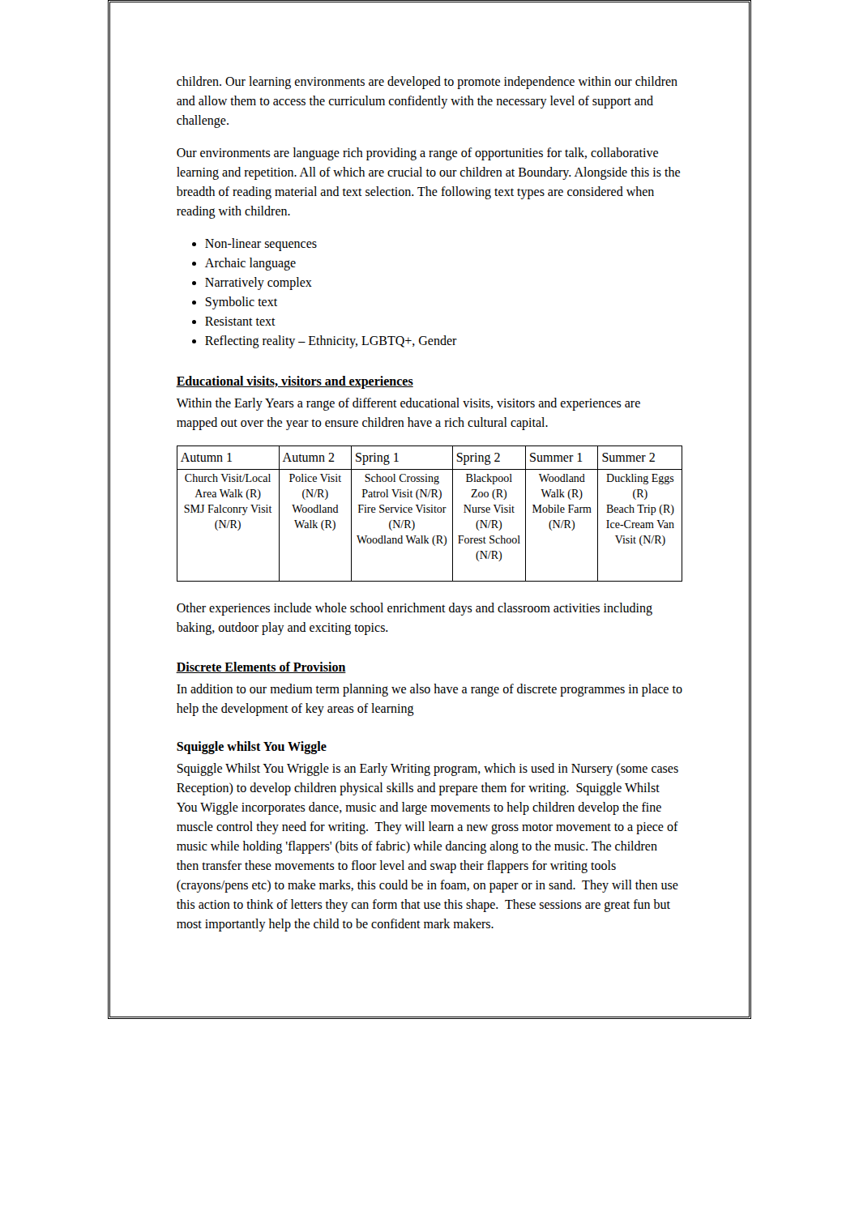children. Our learning environments are developed to promote independence within our children and allow them to access the curriculum confidently with the necessary level of support and challenge.
Our environments are language rich providing a range of opportunities for talk, collaborative learning and repetition. All of which are crucial to our children at Boundary. Alongside this is the breadth of reading material and text selection. The following text types are considered when reading with children.
Non-linear sequences
Archaic language
Narratively complex
Symbolic text
Resistant text
Reflecting reality – Ethnicity, LGBTQ+, Gender
Educational visits, visitors and experiences
Within the Early Years a range of different educational visits, visitors and experiences are mapped out over the year to ensure children have a rich cultural capital.
| Autumn 1 | Autumn 2 | Spring 1 | Spring 2 | Summer 1 | Summer 2 |
| --- | --- | --- | --- | --- | --- |
| Church Visit/Local Area Walk (R) SMJ Falconry Visit (N/R) | Police Visit (N/R) Woodland Walk (R) | School Crossing Patrol Visit (N/R) Fire Service Visitor (N/R) Woodland Walk (R) | Blackpool Zoo (R) Nurse Visit (N/R) Forest School (N/R) | Woodland Walk (R) Mobile Farm (N/R) | Duckling Eggs (R) Beach Trip (R) Ice-Cream Van Visit (N/R) |
Other experiences include whole school enrichment days and classroom activities including baking, outdoor play and exciting topics.
Discrete Elements of Provision
In addition to our medium term planning we also have a range of discrete programmes in place to help the development of key areas of learning
Squiggle whilst You Wiggle
Squiggle Whilst You Wriggle is an Early Writing program, which is used in Nursery (some cases Reception) to develop children physical skills and prepare them for writing. Squiggle Whilst You Wiggle incorporates dance, music and large movements to help children develop the fine muscle control they need for writing. They will learn a new gross motor movement to a piece of music while holding 'flappers' (bits of fabric) while dancing along to the music. The children then transfer these movements to floor level and swap their flappers for writing tools (crayons/pens etc) to make marks, this could be in foam, on paper or in sand. They will then use this action to think of letters they can form that use this shape. These sessions are great fun but most importantly help the child to be confident mark makers.